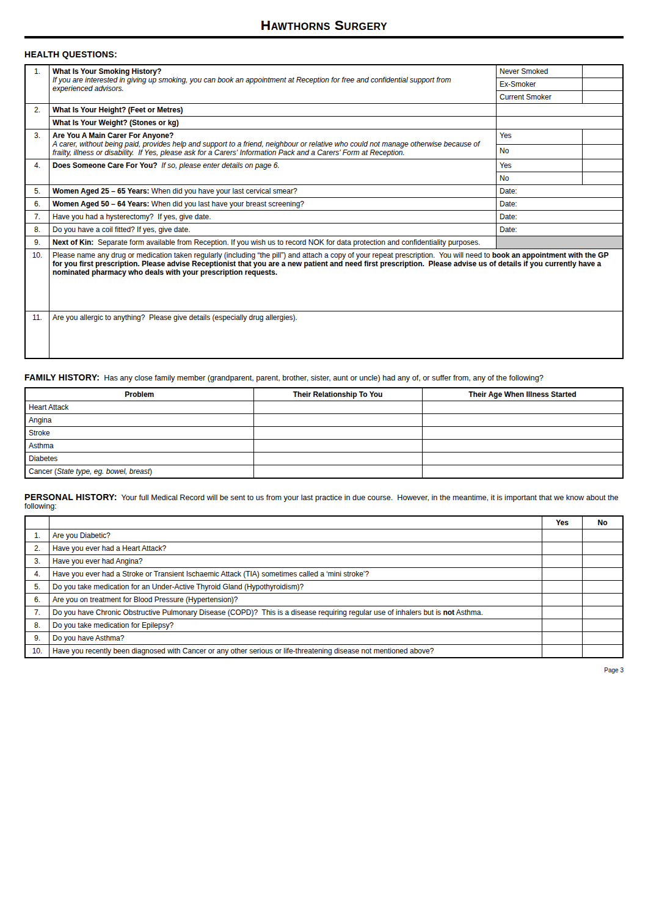Hawthorns Surgery
HEALTH QUESTIONS:
| 1. | What Is Your Smoking History? If you are interested in giving up smoking, you can book an appointment at Reception for free and confidential support from experienced advisors. | Never Smoked | |
| Ex-Smoker | |
| Current Smoker | |
| 2. | What Is Your Height? (Feet or Metres) | |
| What Is Your Weight? (Stones or kg) | |
| 3. | Are You A Main Carer For Anyone? A carer, without being paid, provides help and support to a friend, neighbour or relative who could not manage otherwise because of frailty, illness or disability. If Yes, please ask for a Carers' Information Pack and a Carers' Form at Reception. | Yes | |
| No | |
| 4. | Does Someone Care For You? If so, please enter details on page 6. | Yes | |
| No | |
| 5. | Women Aged 25 – 65 Years: When did you have your last cervical smear? | Date: |
| 6. | Women Aged 50 – 64 Years: When did you last have your breast screening? | Date: |
| 7. | Have you had a hysterectomy? If yes, give date. | Date: |
| 8. | Do you have a coil fitted? If yes, give date. | Date: |
| 9. | Next of Kin: Separate form available from Reception. If you wish us to record NOK for data protection and confidentiality purposes. | |
| 10. | Please name any drug or medication taken regularly (including “the pill”) and attach a copy of your repeat prescription. You will need to book an appointment with the GP for you first prescription. Please advise Receptionist that you are a new patient and need first prescription. Please advise us of details if you currently have a nominated pharmacy who deals with your prescription requests. |
| 11. | Are you allergic to anything? Please give details (especially drug allergies). |
FAMILY HISTORY: Has any close family member (grandparent, parent, brother, sister, aunt or uncle) had any of, or suffer from, any of the following?
| Problem | Their Relationship To You | Their Age When Illness Started |
| --- | --- | --- |
| Heart Attack | | |
| Angina | | |
| Stroke | | |
| Asthma | | |
| Diabetes | | |
| Cancer ( State type, eg. bowel, breast ) | | |
PERSONAL HISTORY: Your full Medical Record will be sent to us from your last practice in due course. However, in the meantime, it is important that we know about the following:
| | | Yes | No |
| 1. | Are you Diabetic? | | |
| 2. | Have you ever had a Heart Attack? | | |
| 3. | Have you ever had Angina? | | |
| 4. | Have you ever had a Stroke or Transient Ischaemic Attack (TIA) sometimes called a ‘mini stroke’? | | |
| 5. | Do you take medication for an Under-Active Thyroid Gland (Hypothyroidism)? | | |
| 6. | Are you on treatment for Blood Pressure (Hypertension)? | | |
| 7. | Do you have Chronic Obstructive Pulmonary Disease (COPD)? This is a disease requiring regular use of inhalers but is not Asthma. | | |
| 8. | Do you take medication for Epilepsy? | | |
| 9. | Do you have Asthma? | | |
| 10. | Have you recently been diagnosed with Cancer or any other serious or life-threatening disease not mentioned above? | | |
Page 3